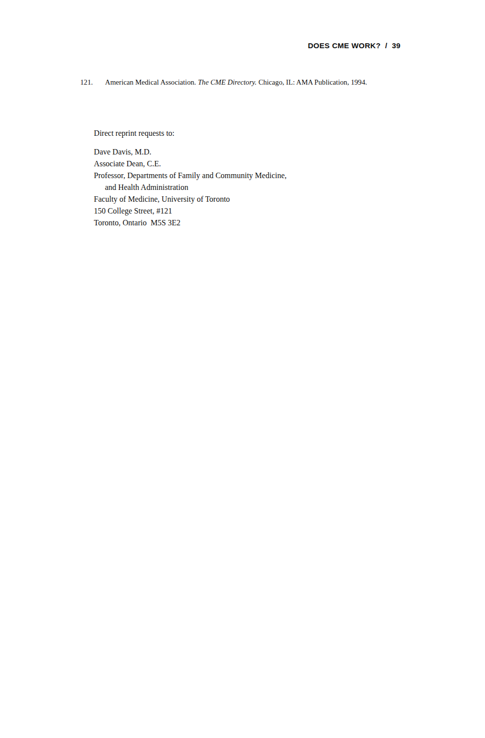DOES CME WORK? / 39
121. American Medical Association. The CME Directory. Chicago, IL: AMA Publication, 1994.
Direct reprint requests to:
Dave Davis, M.D.
Associate Dean, C.E.
Professor, Departments of Family and Community Medicine,
and Health Administration
Faculty of Medicine, University of Toronto
150 College Street, #121
Toronto, Ontario M5S 3E2